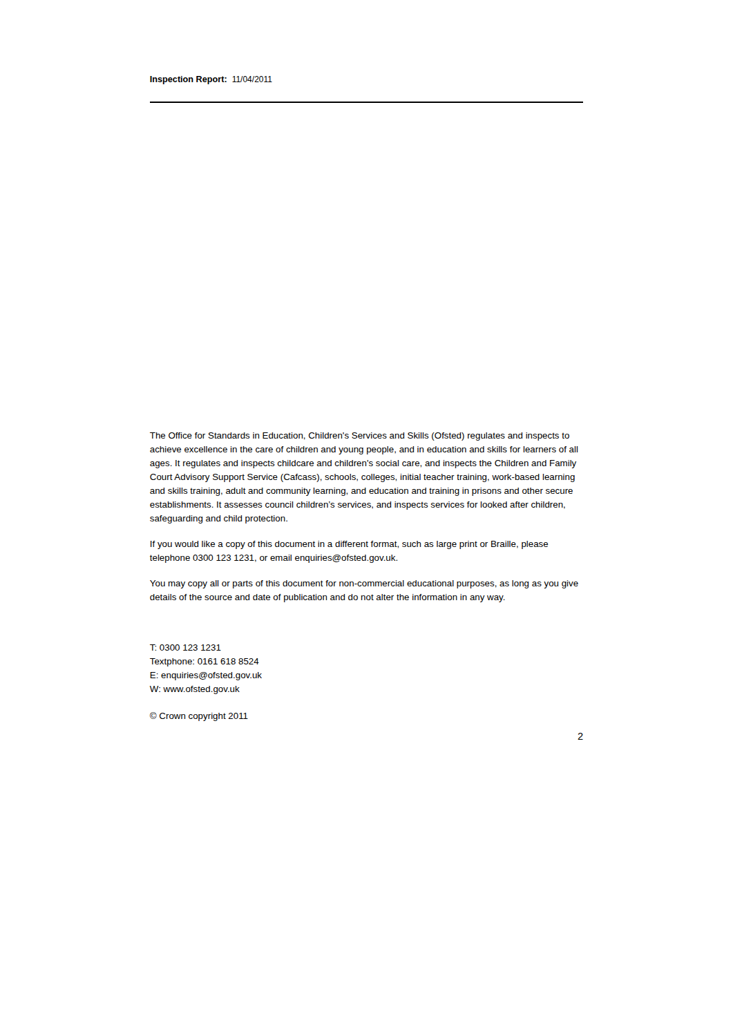Inspection Report: 11/04/2011
The Office for Standards in Education, Children's Services and Skills (Ofsted) regulates and inspects to achieve excellence in the care of children and young people, and in education and skills for learners of all ages. It regulates and inspects childcare and children's social care, and inspects the Children and Family Court Advisory Support Service (Cafcass), schools, colleges, initial teacher training, work-based learning and skills training, adult and community learning, and education and training in prisons and other secure establishments. It assesses council children’s services, and inspects services for looked after children, safeguarding and child protection.
If you would like a copy of this document in a different format, such as large print or Braille, please telephone 0300 123 1231, or email enquiries@ofsted.gov.uk.
You may copy all or parts of this document for non-commercial educational purposes, as long as you give details of the source and date of publication and do not alter the information in any way.
T: 0300 123 1231
Textphone: 0161 618 8524
E: enquiries@ofsted.gov.uk
W: www.ofsted.gov.uk
© Crown copyright 2011
2